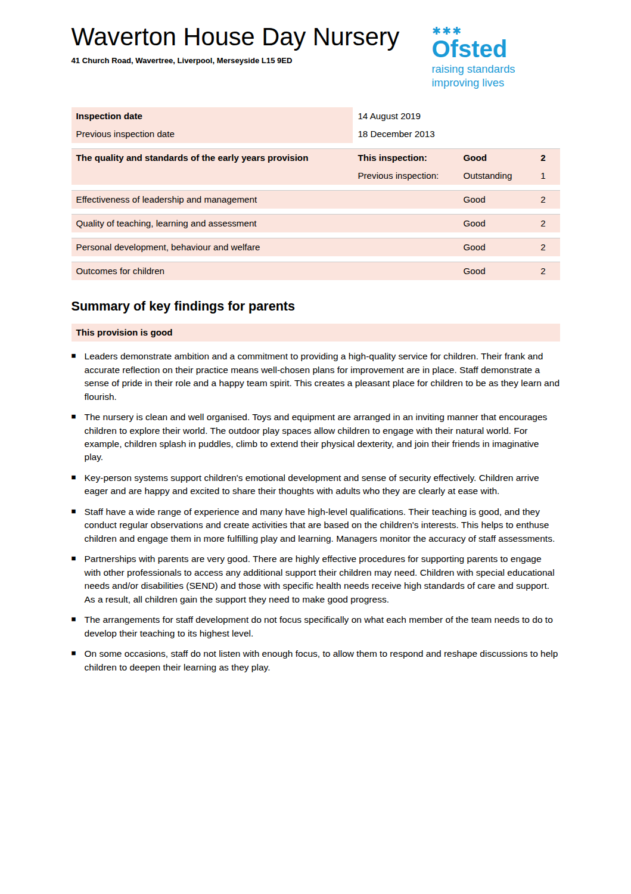Waverton House Day Nursery
41 Church Road, Wavertree, Liverpool, Merseyside L15 9ED
✱✱✱
Ofsted
raising standards
improving lives
| Inspection date | 14 August 2019 |
| Previous inspection date | 18 December 2013 |
| The quality and standards of the early years provision | This inspection: | Good | 2 |
| Previous inspection: | Outstanding | 1 |
| Effectiveness of leadership and management | Good | 2 |
| Quality of teaching, learning and assessment | Good | 2 |
| Personal development, behaviour and welfare | Good | 2 |
| Outcomes for children | Good | 2 |
Summary of key findings for parents
This provision is good
Leaders demonstrate ambition and a commitment to providing a high-quality service for children. Their frank and accurate reflection on their practice means well-chosen plans for improvement are in place. Staff demonstrate a sense of pride in their role and a happy team spirit. This creates a pleasant place for children to be as they learn and flourish.
The nursery is clean and well organised. Toys and equipment are arranged in an inviting manner that encourages children to explore their world. The outdoor play spaces allow children to engage with their natural world. For example, children splash in puddles, climb to extend their physical dexterity, and join their friends in imaginative play.
Key-person systems support children's emotional development and sense of security effectively. Children arrive eager and are happy and excited to share their thoughts with adults who they are clearly at ease with.
Staff have a wide range of experience and many have high-level qualifications. Their teaching is good, and they conduct regular observations and create activities that are based on the children's interests. This helps to enthuse children and engage them in more fulfilling play and learning. Managers monitor the accuracy of staff assessments.
Partnerships with parents are very good. There are highly effective procedures for supporting parents to engage with other professionals to access any additional support their children may need. Children with special educational needs and/or disabilities (SEND) and those with specific health needs receive high standards of care and support. As a result, all children gain the support they need to make good progress.
The arrangements for staff development do not focus specifically on what each member of the team needs to do to develop their teaching to its highest level.
On some occasions, staff do not listen with enough focus, to allow them to respond and reshape discussions to help children to deepen their learning as they play.